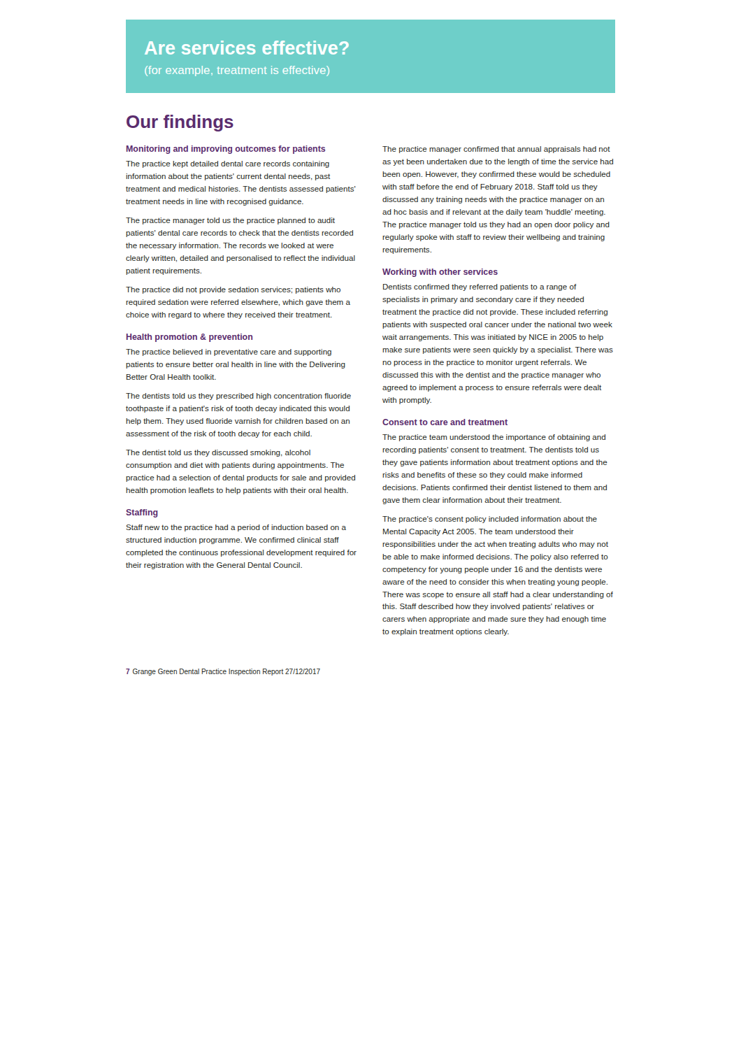Are services effective?
(for example, treatment is effective)
Our findings
Monitoring and improving outcomes for patients
The practice kept detailed dental care records containing information about the patients' current dental needs, past treatment and medical histories. The dentists assessed patients' treatment needs in line with recognised guidance.
The practice manager told us the practice planned to audit patients' dental care records to check that the dentists recorded the necessary information. The records we looked at were clearly written, detailed and personalised to reflect the individual patient requirements.
The practice did not provide sedation services; patients who required sedation were referred elsewhere, which gave them a choice with regard to where they received their treatment.
Health promotion & prevention
The practice believed in preventative care and supporting patients to ensure better oral health in line with the Delivering Better Oral Health toolkit.
The dentists told us they prescribed high concentration fluoride toothpaste if a patient's risk of tooth decay indicated this would help them. They used fluoride varnish for children based on an assessment of the risk of tooth decay for each child.
The dentist told us they discussed smoking, alcohol consumption and diet with patients during appointments. The practice had a selection of dental products for sale and provided health promotion leaflets to help patients with their oral health.
Staffing
Staff new to the practice had a period of induction based on a structured induction programme. We confirmed clinical staff completed the continuous professional development required for their registration with the General Dental Council.
The practice manager confirmed that annual appraisals had not as yet been undertaken due to the length of time the service had been open. However, they confirmed these would be scheduled with staff before the end of February 2018. Staff told us they discussed any training needs with the practice manager on an ad hoc basis and if relevant at the daily team 'huddle' meeting. The practice manager told us they had an open door policy and regularly spoke with staff to review their wellbeing and training requirements.
Working with other services
Dentists confirmed they referred patients to a range of specialists in primary and secondary care if they needed treatment the practice did not provide. These included referring patients with suspected oral cancer under the national two week wait arrangements. This was initiated by NICE in 2005 to help make sure patients were seen quickly by a specialist. There was no process in the practice to monitor urgent referrals. We discussed this with the dentist and the practice manager who agreed to implement a process to ensure referrals were dealt with promptly.
Consent to care and treatment
The practice team understood the importance of obtaining and recording patients' consent to treatment. The dentists told us they gave patients information about treatment options and the risks and benefits of these so they could make informed decisions. Patients confirmed their dentist listened to them and gave them clear information about their treatment.
The practice's consent policy included information about the Mental Capacity Act 2005. The team understood their responsibilities under the act when treating adults who may not be able to make informed decisions. The policy also referred to competency for young people under 16 and the dentists were aware of the need to consider this when treating young people. There was scope to ensure all staff had a clear understanding of this. Staff described how they involved patients' relatives or carers when appropriate and made sure they had enough time to explain treatment options clearly.
7 Grange Green Dental Practice Inspection Report 27/12/2017